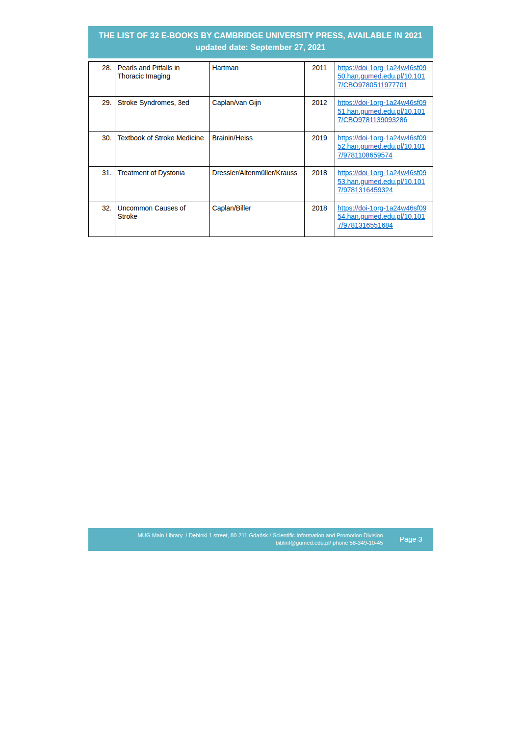THE LIST OF 32 E-BOOKS BY CAMBRIDGE UNIVERSITY PRESS, AVAILABLE IN 2021
updated date: September 27, 2021
| 28. | Pearls and Pitfalls in Thoracic Imaging | Hartman | 2011 | https://doi-1org-1a24w46sf0950.han.gumed.edu.pl/10.1017/CBO9780511977701 |
| 29. | Stroke Syndromes, 3ed | Caplan/van Gijn | 2012 | https://doi-1org-1a24w46sf0951.han.gumed.edu.pl/10.1017/CBO9781139093286 |
| 30. | Textbook of Stroke Medicine | Brainin/Heiss | 2019 | https://doi-1org-1a24w46sf0952.han.gumed.edu.pl/10.1017/9781108659574 |
| 31. | Treatment of Dystonia | Dressler/Altenmüller/Krauss | 2018 | https://doi-1org-1a24w46sf0953.han.gumed.edu.pl/10.1017/9781316459324 |
| 32. | Uncommon Causes of Stroke | Caplan/Biller | 2018 | https://doi-1org-1a24w46sf0954.han.gumed.edu.pl/10.1017/9781316551684 |
MUG Main Library / Dębinki 1 street, 80-211 Gdańsk / Scientific Information and Promotion Division
biblinf@gumed.edu.pl/ phone 58-349-10-45
Page 3